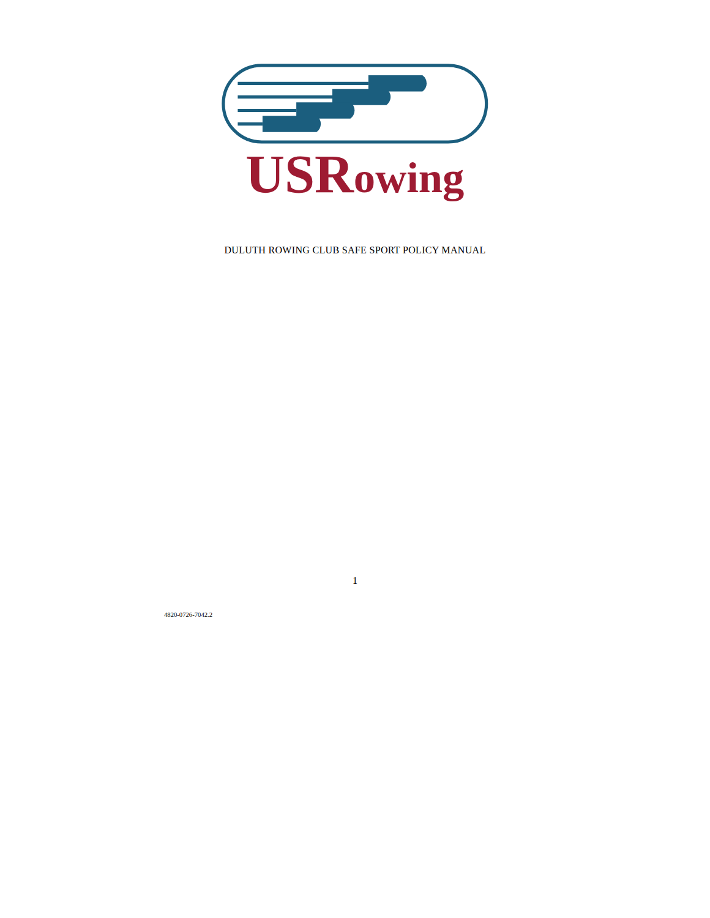USRowing
Duluth Rowing Club Safe Sport Policy Manual
1
4820-0726-7042.2